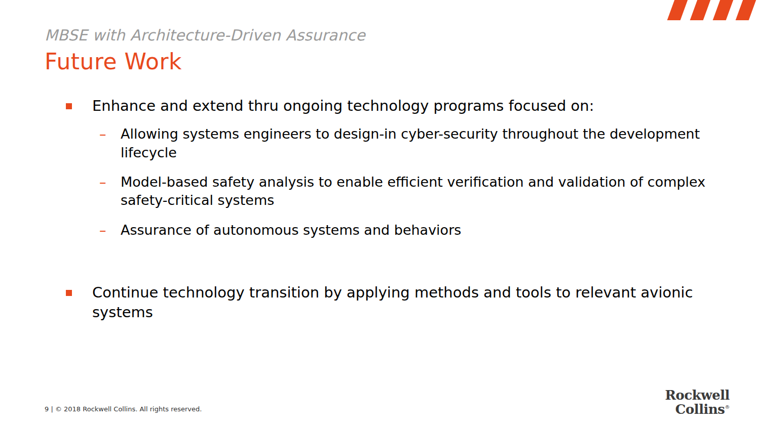MBSE with Architecture-Driven Assurance
Future Work
Enhance and extend thru ongoing technology programs focused on:
Allowing systems engineers to design-in cyber-security throughout the development lifecycle
Model-based safety analysis to enable efficient verification and validation of complex safety-critical systems
Assurance of autonomous systems and behaviors
Continue technology transition by applying methods and tools to relevant avionic systems
9 | © 2018 Rockwell Collins. All rights reserved.
RockwellCollins®